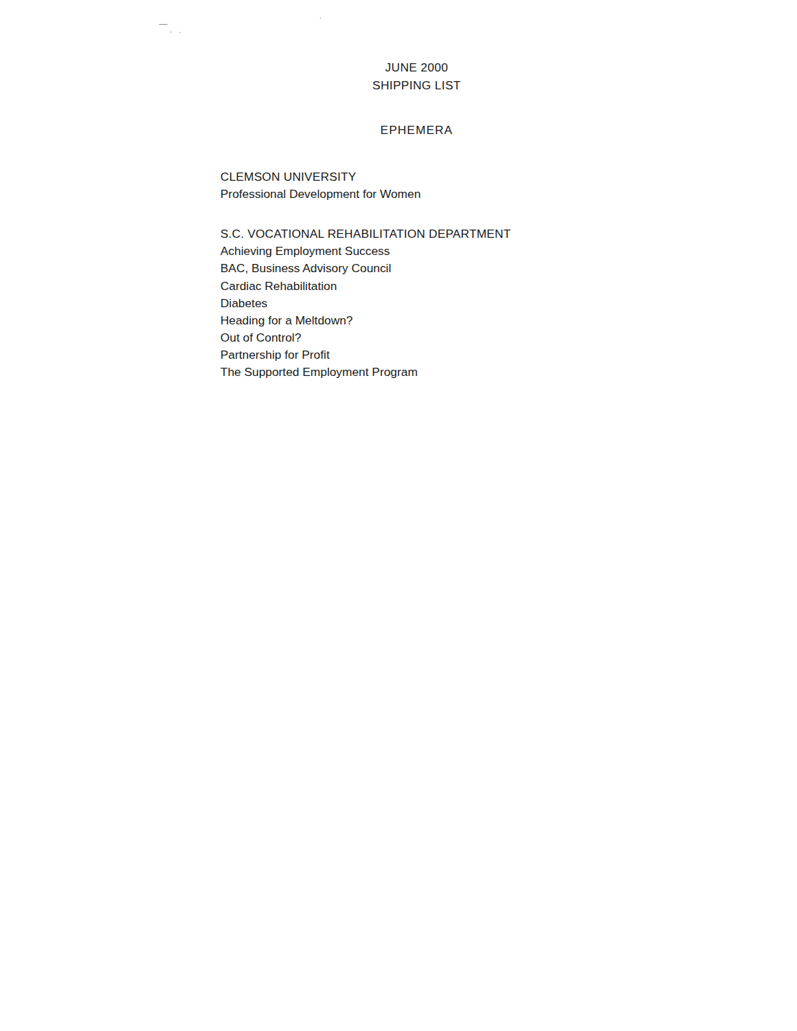— · . .
JUNE 2000 SHIPPING LIST
EPHEMERA
CLEMSON UNIVERSITY
Professional Development for Women
S.C. VOCATIONAL REHABILITATION DEPARTMENT
Achieving Employment Success
BAC, Business Advisory Council
Cardiac Rehabilitation
Diabetes
Heading for a Meltdown?
Out of Control?
Partnership for Profit
The Supported Employment Program